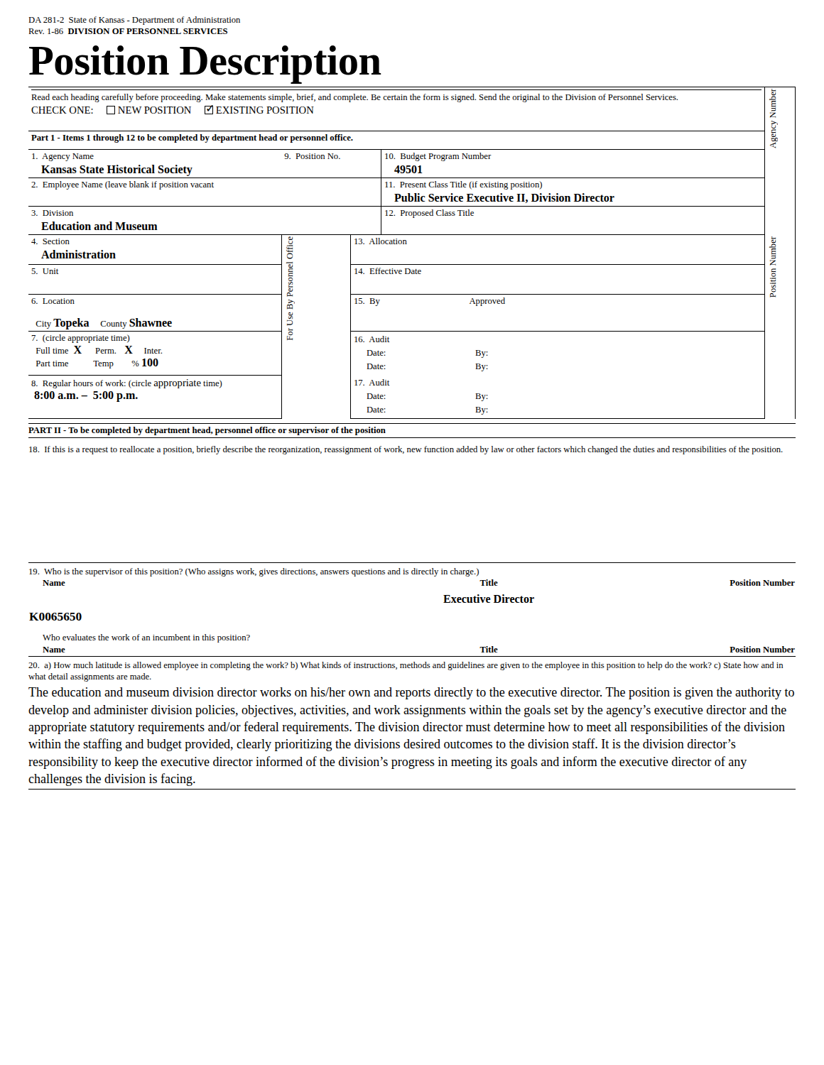DA 281-2 State of Kansas - Department of Administration
Rev. 1-86 DIVISION OF PERSONNEL SERVICES
Position Description
| Read each heading carefully before proceeding. Make statements simple, brief, and complete. Be certain the form is signed. Send the original to the Division of Personnel Services. CHECK ONE: NEW POSITION EXISTING POSITION | Agency Number |
| Part 1 - Items 1 through 12 to be completed by department head or personnel office. |
| 1. Agency Name Kansas State Historical Society | 9. Position No. | 10. Budget Program Number 49501 | |
| 2. Employee Name (leave blank if position vacant | | 11. Present Class Title (if existing position) Public Service Executive II, Division Director | |
| 3. Division Education and Museum | | 12. Proposed Class Title | |
| 4. Section Administration | For Use By Personnel Office | 13. Allocation | Position Number |
| 5. Unit | 14. Effective Date |
| 6. Location City Topeka County Shawnee | 15. By Approved |
| 7. (circle appropriate time) Full time X Perm. X Inter. Part time Temp % 100 | 16. Audit Date: By: Date: By: |
| 8. Regular hours of work: (circle appropriate time) 8:00 a.m. – 5:00 p.m. | 17. Audit Date: By: Date: By: |
PART II - To be completed by department head, personnel office or supervisor of the position
18. If this is a request to reallocate a position, briefly describe the reorganization, reassignment of work, new function added by law or other factors which changed the duties and responsibilities of the position.
19. Who is the supervisor of this position? (Who assigns work, gives directions, answers questions and is directly in charge.)
| Name | Title | Position Number |
| | Executive Director | |
| K0065650 | | |
Who evaluates the work of an incumbent in this position?
| Name | Title | Position Number |
20. a) How much latitude is allowed employee in completing the work? b) What kinds of instructions, methods and guidelines are given to the employee in this position to help do the work? c) State how and in what detail assignments are made.
The education and museum division director works on his/her own and reports directly to the executive director. The position is given the authority to develop and administer division policies, objectives, activities, and work assignments within the goals set by the agency’s executive director and the appropriate statutory requirements and/or federal requirements. The division director must determine how to meet all responsibilities of the division within the staffing and budget provided, clearly prioritizing the divisions desired outcomes to the division staff. It is the division director’s responsibility to keep the executive director informed of the division’s progress in meeting its goals and inform the executive director of any challenges the division is facing.